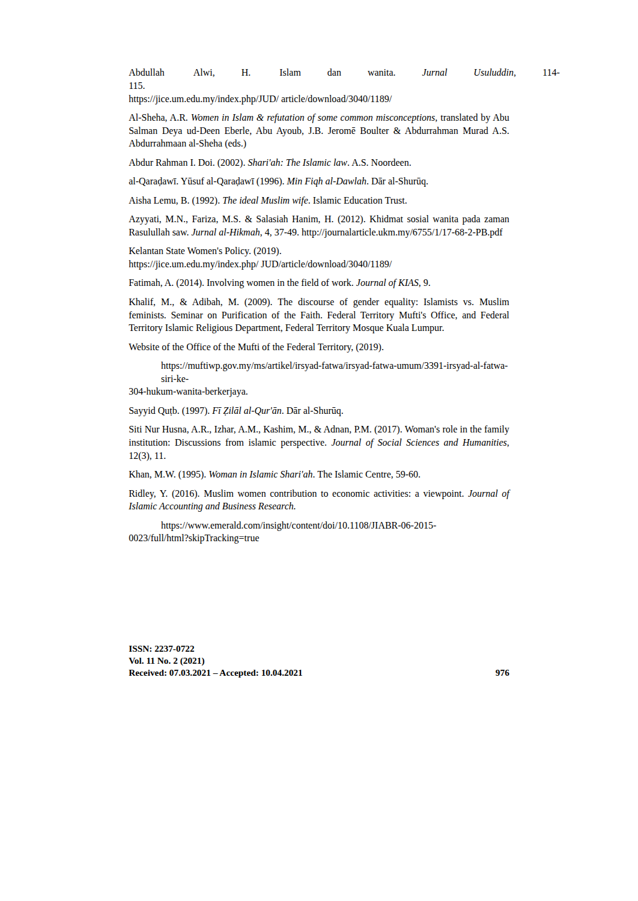Abdullah Alwi, H. Islam dan wanita. Jurnal Usuluddin, 114-115.
https://jice.um.edu.my/index.php/JUD/ article/download/3040/1189/
Al-Sheha, A.R. Women in Islam & refutation of some common misconceptions, translated by Abu Salman Deya ud-Deen Eberle, Abu Ayoub, J.B. Jeromē Boulter & Abdurrahman Murad A.S. Abdurrahmaan al-Sheha (eds.)
Abdur Rahman I. Doi. (2002). Shari'ah: The Islamic law. A.S. Noordeen.
al-Qaraḍawī. Yūsuf al-Qaraḍawī (1996). Min Fiqh al-Dawlah. Dār al-Shurūq.
Aisha Lemu, B. (1992). The ideal Muslim wife. Islamic Education Trust.
Azyyati, M.N., Fariza, M.S. & Salasiah Hanim, H. (2012). Khidmat sosial wanita pada zaman Rasulullah saw. Jurnal al-Hikmah, 4, 37-49. http://journalarticle.ukm.my/6755/1/17-68-2-PB.pdf
Kelantan State Women's Policy. (2019).
https://jice.um.edu.my/index.php/ JUD/article/download/3040/1189/
Fatimah, A. (2014). Involving women in the field of work. Journal of KIAS, 9.
Khalif, M., & Adibah, M. (2009). The discourse of gender equality: Islamists vs. Muslim feminists. Seminar on Purification of the Faith. Federal Territory Mufti's Office, and Federal Territory Islamic Religious Department, Federal Territory Mosque Kuala Lumpur.
Website of the Office of the Mufti of the Federal Territory, (2019).
https://muftiwp.gov.my/ms/artikel/irsyad-fatwa/irsyad-fatwa-umum/3391-irsyad-al-fatwa-siri-ke-304-hukum-wanita-berkerjaya.
Sayyid Quṭb. (1997). Fī Ẓilāl al-Qur'ān. Dār al-Shurūq.
Siti Nur Husna, A.R., Izhar, A.M., Kashim, M., & Adnan, P.M. (2017). Woman's role in the family institution: Discussions from islamic perspective. Journal of Social Sciences and Humanities, 12(3), 11.
Khan, M.W. (1995). Woman in Islamic Shari'ah. The Islamic Centre, 59-60.
Ridley, Y. (2016). Muslim women contribution to economic activities: a viewpoint. Journal of Islamic Accounting and Business Research.
https://www.emerald.com/insight/content/doi/10.1108/JIABR-06-2015-0023/full/html?skipTracking=true
ISSN: 2237-0722
Vol. 11 No. 2 (2021)
Received: 07.03.2021 – Accepted: 10.04.2021
976